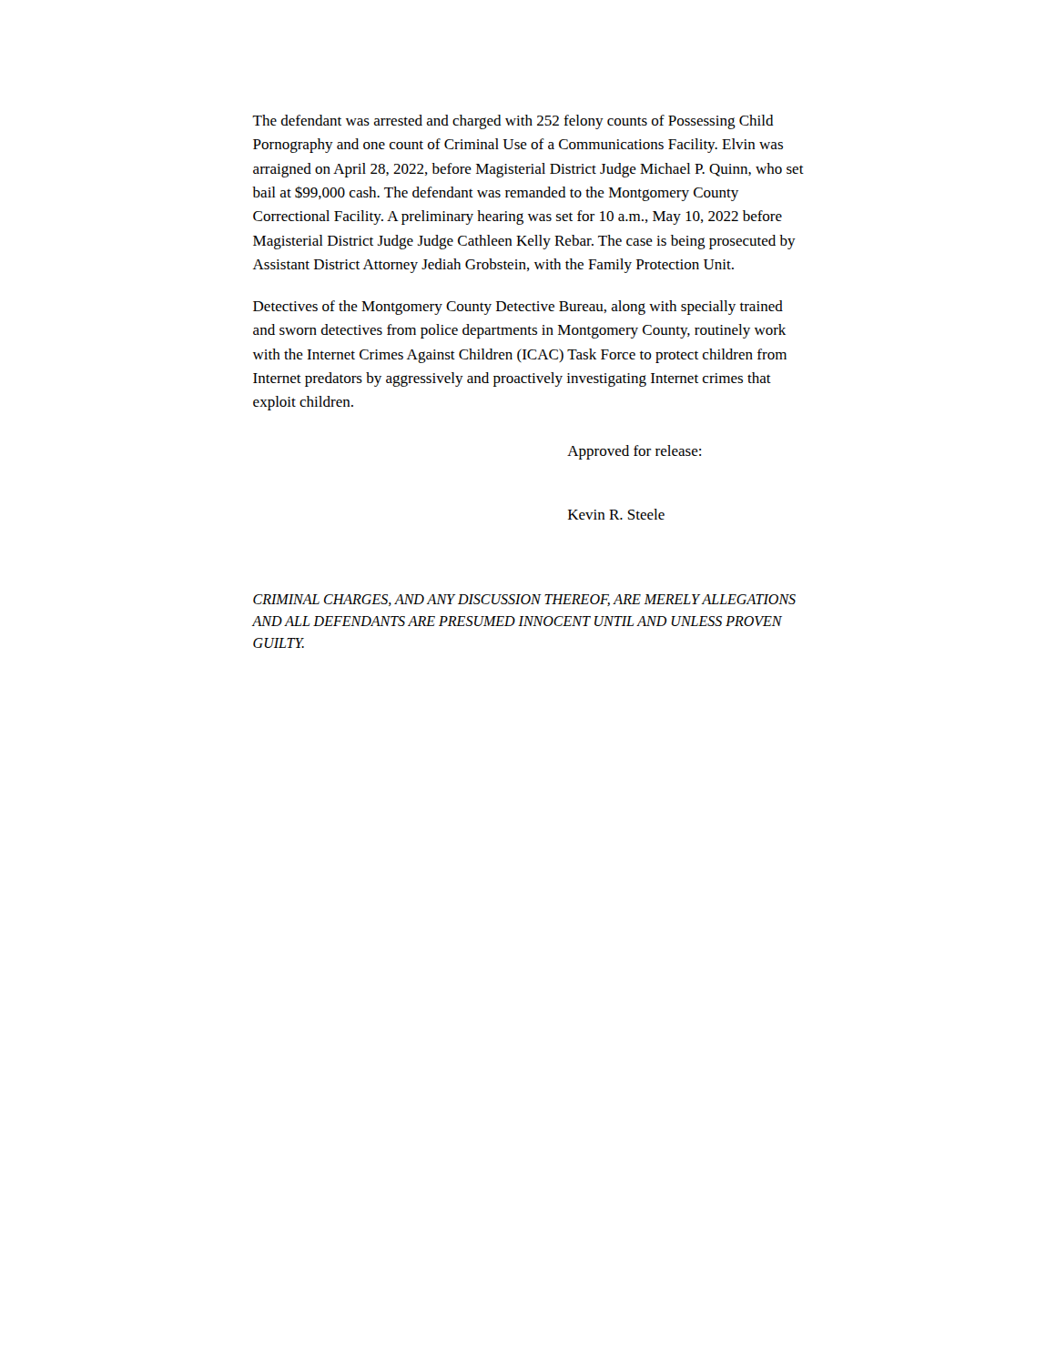The defendant was arrested and charged with 252 felony counts of Possessing Child Pornography and one count of Criminal Use of a Communications Facility. Elvin was arraigned on April 28, 2022, before Magisterial District Judge Michael P. Quinn, who set bail at $99,000 cash. The defendant was remanded to the Montgomery County Correctional Facility. A preliminary hearing was set for 10 a.m., May 10, 2022 before Magisterial District Judge Judge Cathleen Kelly Rebar. The case is being prosecuted by Assistant District Attorney Jediah Grobstein, with the Family Protection Unit.
Detectives of the Montgomery County Detective Bureau, along with specially trained and sworn detectives from police departments in Montgomery County, routinely work with the Internet Crimes Against Children (ICAC) Task Force to protect children from Internet predators by aggressively and proactively investigating Internet crimes that exploit children.
Approved for release:
Kevin R. Steele
CRIMINAL CHARGES, AND ANY DISCUSSION THEREOF, ARE MERELY ALLEGATIONS AND ALL DEFENDANTS ARE PRESUMED INNOCENT UNTIL AND UNLESS PROVEN GUILTY.